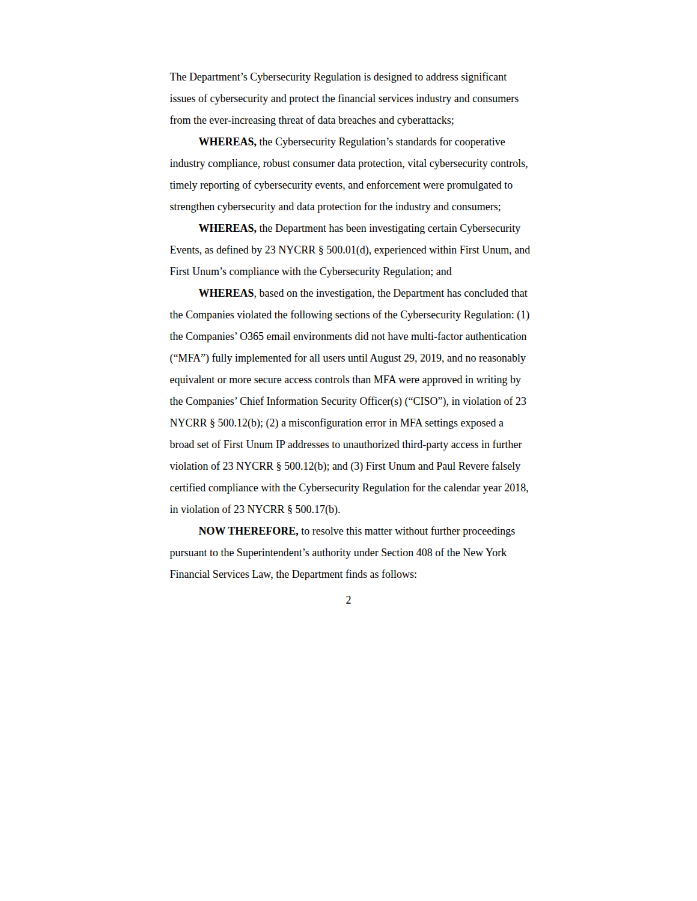The Department’s Cybersecurity Regulation is designed to address significant issues of cybersecurity and protect the financial services industry and consumers from the ever-increasing threat of data breaches and cyberattacks;
WHEREAS, the Cybersecurity Regulation’s standards for cooperative industry compliance, robust consumer data protection, vital cybersecurity controls, timely reporting of cybersecurity events, and enforcement were promulgated to strengthen cybersecurity and data protection for the industry and consumers;
WHEREAS, the Department has been investigating certain Cybersecurity Events, as defined by 23 NYCRR § 500.01(d), experienced within First Unum, and First Unum’s compliance with the Cybersecurity Regulation; and
WHEREAS, based on the investigation, the Department has concluded that the Companies violated the following sections of the Cybersecurity Regulation: (1) the Companies’ O365 email environments did not have multi-factor authentication (“MFA”) fully implemented for all users until August 29, 2019, and no reasonably equivalent or more secure access controls than MFA were approved in writing by the Companies’ Chief Information Security Officer(s) (“CISO”), in violation of 23 NYCRR § 500.12(b); (2) a misconfiguration error in MFA settings exposed a broad set of First Unum IP addresses to unauthorized third-party access in further violation of 23 NYCRR § 500.12(b); and (3) First Unum and Paul Revere falsely certified compliance with the Cybersecurity Regulation for the calendar year 2018, in violation of 23 NYCRR § 500.17(b).
NOW THEREFORE, to resolve this matter without further proceedings pursuant to the Superintendent’s authority under Section 408 of the New York Financial Services Law, the Department finds as follows:
2